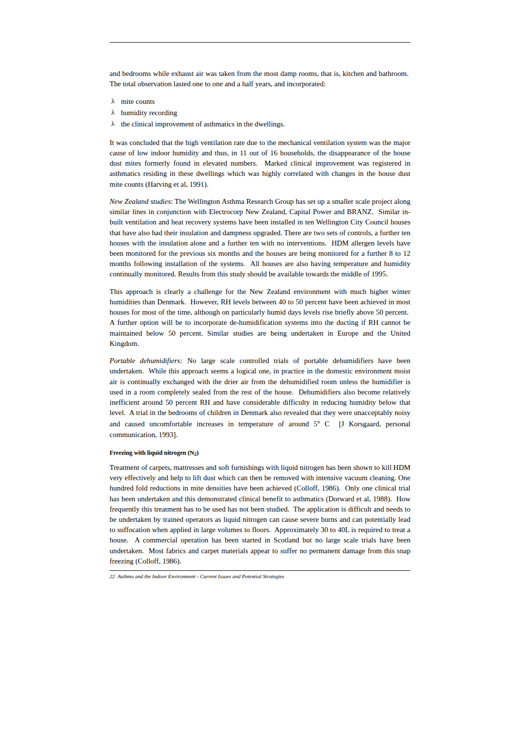and bedrooms while exhaust air was taken from the most damp rooms, that is, kitchen and bathroom. The total observation lasted one to one and a half years, and incorporated:
mite counts
humidity recording
the clinical improvement of asthmatics in the dwellings.
It was concluded that the high ventilation rate due to the mechanical ventilation system was the major cause of low indoor humidity and thus, in 11 out of 16 households, the disappearance of the house dust mites formerly found in elevated numbers. Marked clinical improvement was registered in asthmatics residing in these dwellings which was highly correlated with changes in the house dust mite counts (Harving et al, 1991).
New Zealand studies: The Wellington Asthma Research Group has set up a smaller scale project along similar lines in conjunction with Electrocorp New Zealand, Capital Power and BRANZ. Similar in-built ventilation and heat recovery systems have been installed in ten Wellington City Council houses that have also had their insulation and dampness upgraded. There are two sets of controls, a further ten houses with the insulation alone and a further ten with no interventions. HDM allergen levels have been monitored for the previous six months and the houses are being monitored for a further 8 to 12 months following installation of the systems. All houses are also having temperature and humidity continually monitored. Results from this study should be available towards the middle of 1995.
This approach is clearly a challenge for the New Zealand environment with much higher winter humidities than Denmark. However, RH levels between 40 to 50 percent have been achieved in most houses for most of the time, although on particularly humid days levels rise briefly above 50 percent. A further option will be to incorporate de-humidification systems into the ducting if RH cannot be maintained below 50 percent. Similar studies are being undertaken in Europe and the United Kingdom.
Portable dehumidifiers: No large scale controlled trials of portable dehumidifiers have been undertaken. While this approach seems a logical one, in practice in the domestic environment moist air is continually exchanged with the drier air from the dehumidified room unless the humidifier is used in a room completely sealed from the rest of the house. Dehumidifiers also become relatively inefficient around 50 percent RH and have considerable difficulty in reducing humidity below that level. A trial in the bedrooms of children in Denmark also revealed that they were unacceptably noisy and caused uncomfortable increases in temperature of around 5o C [J Korsgaard, personal communication, 1993].
Freezing with liquid nitrogen (N2)
Treatment of carpets, mattresses and soft furnishings with liquid nitrogen has been shown to kill HDM very effectively and help to lift dust which can then be removed with intensive vacuum cleaning. One hundred fold reductions in mite densities have been achieved (Colloff, 1986). Only one clinical trial has been undertaken and this demonstrated clinical benefit to asthmatics (Dorward et al, 1988). How frequently this treatment has to be used has not been studied. The application is difficult and needs to be undertaken by trained operators as liquid nitrogen can cause severe burns and can potentially lead to suffocation when applied in large volumes to floors. Approximately 30 to 40L is required to treat a house. A commercial operation has been started in Scotland but no large scale trials have been undertaken. Most fabrics and carpet materials appear to suffer no permanent damage from this snap freezing (Colloff, 1986).
22 Asthma and the Indoor Environment - Current Issues and Potential Strategies